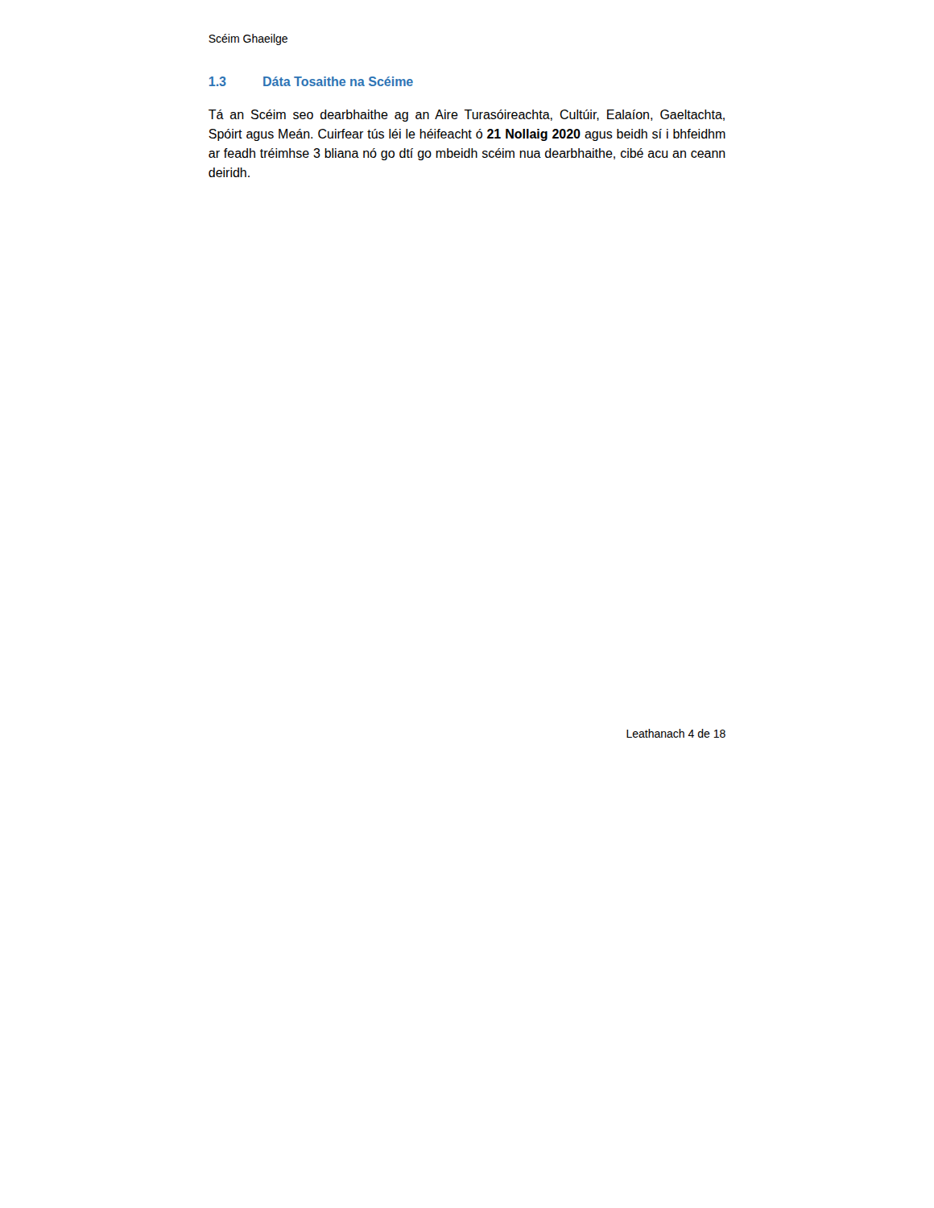Scéim Ghaeilge
1.3 Dáta Tosaithe na Scéime
Tá an Scéim seo dearbhaithe ag an Aire Turasóireachta, Cultúir, Ealaíon, Gaeltachta, Spóirt agus Meán. Cuirfear tús léi le héifeacht ó 21 Nollaig 2020 agus beidh sí i bhfeidhm ar feadh tréimhse 3 bliana nó go dtí go mbeidh scéim nua dearbhaithe, cibé acu an ceann deiridh.
Leathanach 4 de 18